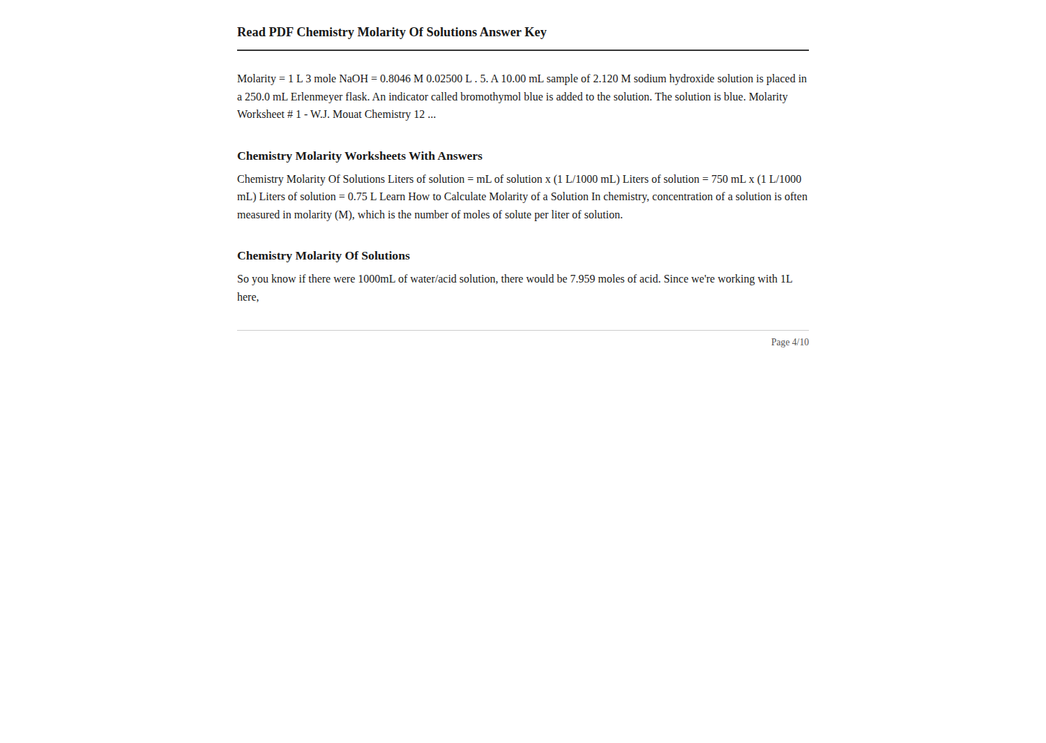Read PDF Chemistry Molarity Of Solutions Answer Key
Molarity = 1 L 3 mole NaOH = 0.8046 M 0.02500 L . 5. A 10.00 mL sample of 2.120 M sodium hydroxide solution is placed in a 250.0 mL Erlenmeyer flask. An indicator called bromothymol blue is added to the solution. The solution is blue. Molarity Worksheet # 1 - W.J. Mouat Chemistry 12 ...
Chemistry Molarity Worksheets With Answers
Chemistry Molarity Of Solutions Liters of solution = mL of solution x (1 L/1000 mL) Liters of solution = 750 mL x (1 L/1000 mL) Liters of solution = 0.75 L Learn How to Calculate Molarity of a Solution In chemistry, concentration of a solution is often measured in molarity (M), which is the number of moles of solute per liter of solution.
Chemistry Molarity Of Solutions
So you know if there were 1000mL of water/acid solution, there would be 7.959 moles of acid. Since we're working with 1L here,
Page 4/10